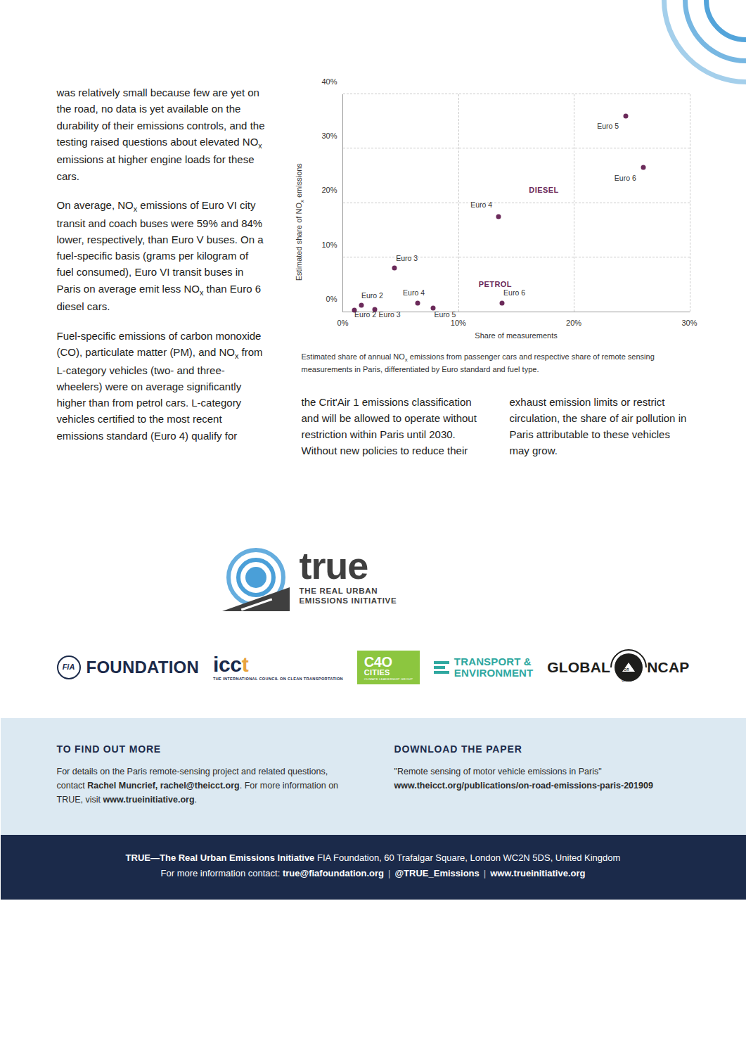was relatively small because few are yet on the road, no data is yet available on the durability of their emissions controls, and the testing raised questions about elevated NOx emissions at higher engine loads for these cars.
On average, NOx emissions of Euro VI city transit and coach buses were 59% and 84% lower, respectively, than Euro V buses. On a fuel-specific basis (grams per kilogram of fuel consumed), Euro VI transit buses in Paris on average emit less NOx than Euro 6 diesel cars.
Fuel-specific emissions of carbon monoxide (CO), particulate matter (PM), and NOx from L-category vehicles (two- and three-wheelers) were on average significantly higher than from petrol cars. L-category vehicles certified to the most recent emissions standard (Euro 4) qualify for
Estimated share of NOx emissions
0%
10%
20%
30%
40%
0%
10%
20%
30%
Share of measurements
DIESEL
PETROL
Euro 5
Euro 6
Euro 4
Euro 3
Euro 2
Euro 2
Euro 3
Euro 4
Euro 5
Euro 6
Estimated share of annual NOx emissions from passenger cars and respective share of remote sensing measurements in Paris, differentiated by Euro standard and fuel type.
the Crit'Air 1 emissions classification and will be allowed to operate without restriction within Paris until 2030. Without new policies to reduce their
exhaust emission limits or restrict circulation, the share of air pollution in Paris attributable to these vehicles may grow.
true
THE REAL URBAN
EMISSIONS INITIATIVE
FiA
FOUNDATION
icct
THE INTERNATIONAL COUNCIL ON CLEAN TRANSPORTATION
C4O CITIES CLIMATE LEADERSHIP GROUP
TRANSPORT &
ENVIRONMENT
GLOBAL
FOR SAFER CARS
NCAP
To find out more
For details on the Paris remote-sensing project and related questions, contact Rachel Muncrief, rachel@theicct.org. For more information on TRUE, visit www.trueinitiative.org.
Download the paper
"Remote sensing of motor vehicle emissions in Paris"
www.theicct.org/publications/on-road-emissions-paris-201909
TRUE—The Real Urban Emissions Initiative FIA Foundation, 60 Trafalgar Square, London WC2N 5DS, United Kingdom
For more information contact: true@fiafoundation.org|@TRUE_Emissions|www.trueinitiative.org